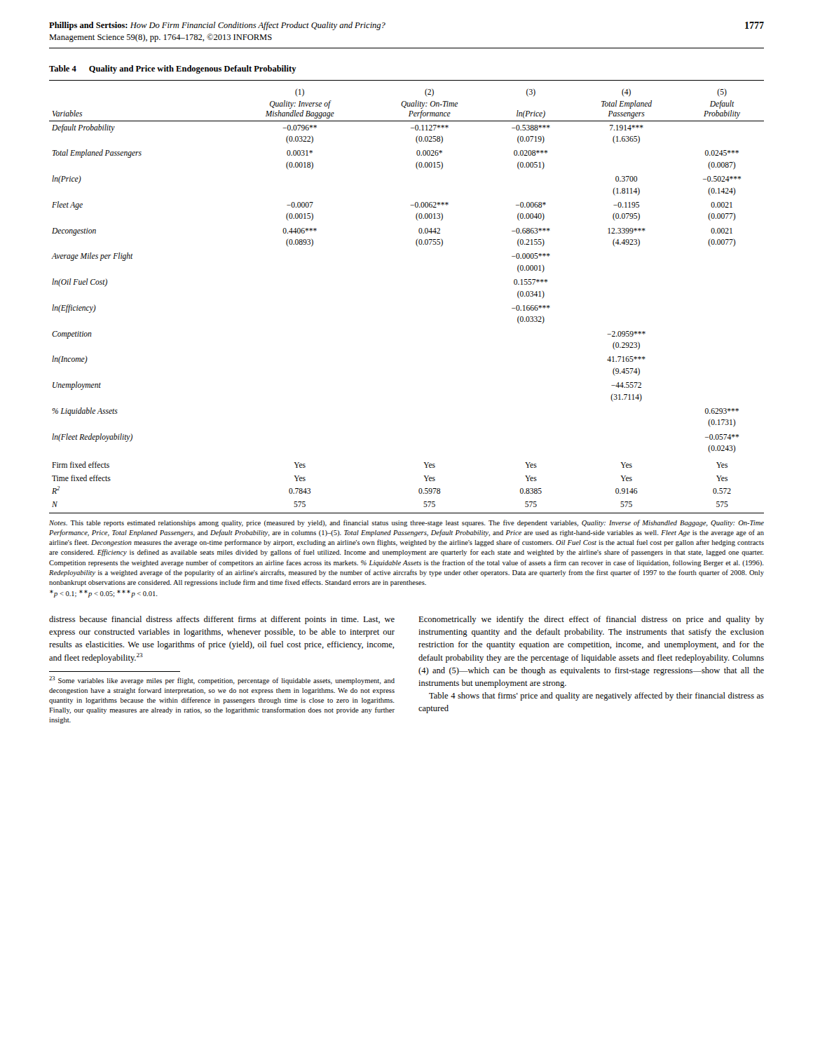Phillips and Sertsios: How Do Firm Financial Conditions Affect Product Quality and Pricing?
Management Science 59(8), pp. 1764–1782, ©2013 INFORMS
1777
Table 4 Quality and Price with Endogenous Default Probability
| | (1) | (2) | (3) | (4) | (5) |
| --- | --- | --- | --- | --- | --- |
| Variables | Quality: Inverse of Mishandled Baggage | Quality: On-Time Performance | ln( Price ) | Total Emplaned Passengers | Default Probability |
| Default Probability | −0.0796** | −0.1127*** | −0.5388*** | 7.1914*** | |
| | (0.0322) | (0.0258) | (0.0719) | (1.6365) | |
| Total Emplaned Passengers | 0.0031* | 0.0026* | 0.0208*** | | 0.0245*** |
| | (0.0018) | (0.0015) | (0.0051) | | (0.0087) |
| ln( Price ) | | | | 0.3700 | −0.5024*** |
| | | | | (1.8114) | (0.1424) |
| Fleet Age | −0.0007 | −0.0062*** | −0.0068* | −0.1195 | 0.0021 |
| | (0.0015) | (0.0013) | (0.0040) | (0.0795) | (0.0077) |
| Decongestion | 0.4406*** | 0.0442 | −0.6863*** | 12.3399*** | 0.0021 |
| | (0.0893) | (0.0755) | (0.2155) | (4.4923) | (0.0077) |
| Average Miles per Flight | | | −0.0005*** | | |
| | | | (0.0001) | | |
| ln( Oil Fuel Cost ) | | | 0.1557*** | | |
| | | | (0.0341) | | |
| ln( Efficiency ) | | | −0.1666*** | | |
| | | | (0.0332) | | |
| Competition | | | | −2.0959*** | |
| | | | | (0.2923) | |
| ln( Income ) | | | | 41.7165*** | |
| | | | | (9.4574) | |
| Unemployment | | | | −44.5572 | |
| | | | | (31.7114) | |
| % Liquidable Assets | | | | | 0.6293*** |
| | | | | | (0.1731) |
| ln( Fleet Redeployability ) | | | | | −0.0574** |
| | | | | | (0.0243) |
| Firm fixed effects | Yes | Yes | Yes | Yes | Yes |
| Time fixed effects | Yes | Yes | Yes | Yes | Yes |
| R 2 | 0.7843 | 0.5978 | 0.8385 | 0.9146 | 0.572 |
| N | 575 | 575 | 575 | 575 | 575 |
Notes. This table reports estimated relationships among quality, price (measured by yield), and financial status using three-stage least squares. The five dependent variables, Quality: Inverse of Mishandled Baggage, Quality: On-Time Performance, Price, Total Enplaned Passengers, and Default Probability, are in columns (1)–(5). Total Emplaned Passengers, Default Probability, and Price are used as right-hand-side variables as well. Fleet Age is the average age of an airline's fleet. Decongestion measures the average on-time performance by airport, excluding an airline's own flights, weighted by the airline's lagged share of customers. Oil Fuel Cost is the actual fuel cost per gallon after hedging contracts are considered. Efficiency is defined as available seats miles divided by gallons of fuel utilized. Income and unemployment are quarterly for each state and weighted by the airline's share of passengers in that state, lagged one quarter. Competition represents the weighted average number of competitors an airline faces across its markets. % Liquidable Assets is the fraction of the total value of assets a firm can recover in case of liquidation, following Berger et al. (1996). Redeployability is a weighted average of the popularity of an airline's aircrafts, measured by the number of active aircrafts by type under other operators. Data are quarterly from the first quarter of 1997 to the fourth quarter of 2008. Only nonbankrupt observations are considered. All regressions include firm and time fixed effects. Standard errors are in parentheses.
∗p < 0.1; ∗∗p < 0.05; ∗∗∗p < 0.01.
distress because financial distress affects different firms at different points in time. Last, we express our constructed variables in logarithms, whenever possible, to be able to interpret our results as elasticities. We use logarithms of price (yield), oil fuel cost price, efficiency, income, and fleet redeployability.23
23 Some variables like average miles per flight, competition, percentage of liquidable assets, unemployment, and decongestion have a straight forward interpretation, so we do not express them in logarithms. We do not express quantity in logarithms because the within difference in passengers through time is close to zero in logarithms. Finally, our quality measures are already in ratios, so the logarithmic transformation does not provide any further insight.
Econometrically we identify the direct effect of financial distress on price and quality by instrumenting quantity and the default probability. The instruments that satisfy the exclusion restriction for the quantity equation are competition, income, and unemployment, and for the default probability they are the percentage of liquidable assets and fleet redeployability. Columns (4) and (5)—which can be though as equivalents to first-stage regressions—show that all the instruments but unemployment are strong.
Table 4 shows that firms' price and quality are negatively affected by their financial distress as captured